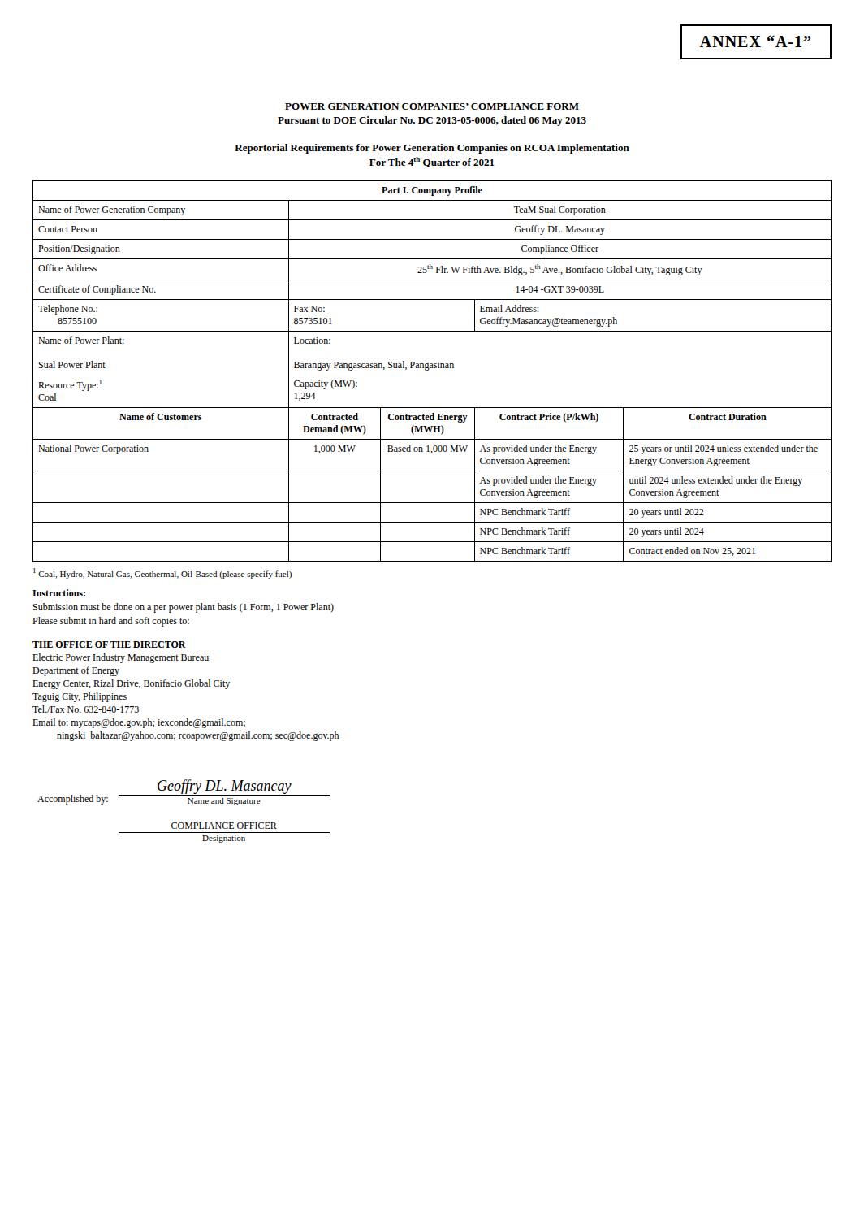ANNEX “A-1”
POWER GENERATION COMPANIES’ COMPLIANCE FORM
Pursuant to DOE Circular No. DC 2013-05-0006, dated 06 May 2013
Reportorial Requirements for Power Generation Companies on RCOA Implementation
For The 4th Quarter of 2021
| Part I. Company Profile |
| Name of Power Generation Company | TeaM Sual Corporation |
| Contact Person | Geoffry DL. Masancay |
| Position/Designation | Compliance Officer |
| Office Address | 25 th Flr. W Fifth Ave. Bldg., 5 th Ave., Bonifacio Global City, Taguig City |
| Certificate of Compliance No. | 14-04 -GXT 39-0039L |
| Telephone No.: 85755100 | Fax No: 85735101 | Email Address: Geoffry.Masancay@teamenergy.ph |
| Name of Power Plant: Sual Power Plant | Location: Barangay Pangascasan, Sual, Pangasinan |
| Resource Type: 1 Coal | Capacity (MW): 1,294 |
| Name of Customers | Contracted Demand (MW) | Contracted Energy (MWH) | Contract Price (P/kWh) | Contract Duration |
| National Power Corporation | 1,000 MW | Based on 1,000 MW | As provided under the Energy Conversion Agreement | 25 years or until 2024 unless extended under the Energy Conversion Agreement |
| | | | As provided under the Energy Conversion Agreement | until 2024 unless extended under the Energy Conversion Agreement |
| | | | NPC Benchmark Tariff | 20 years until 2022 |
| | | | NPC Benchmark Tariff | 20 years until 2024 |
| | | | NPC Benchmark Tariff | Contract ended on Nov 25, 2021 |
1 Coal, Hydro, Natural Gas, Geothermal, Oil-Based (please specify fuel)
Instructions:
Submission must be done on a per power plant basis (1 Form, 1 Power Plant)
Please submit in hard and soft copies to:
THE OFFICE OF THE DIRECTOR
Electric Power Industry Management Bureau
Department of Energy
Energy Center, Rizal Drive, Bonifacio Global City
Taguig City, Philippines
Tel./Fax No. 632-840-1773
Email to: mycaps@doe.gov.ph; iexconde@gmail.com;
ningski_baltazar@yahoo.com; rcoapower@gmail.com; sec@doe.gov.ph
| Accomplished by: | Geoffry DL. Masancay Name and Signature |
| | COMPLIANCE OFFICER Designation |